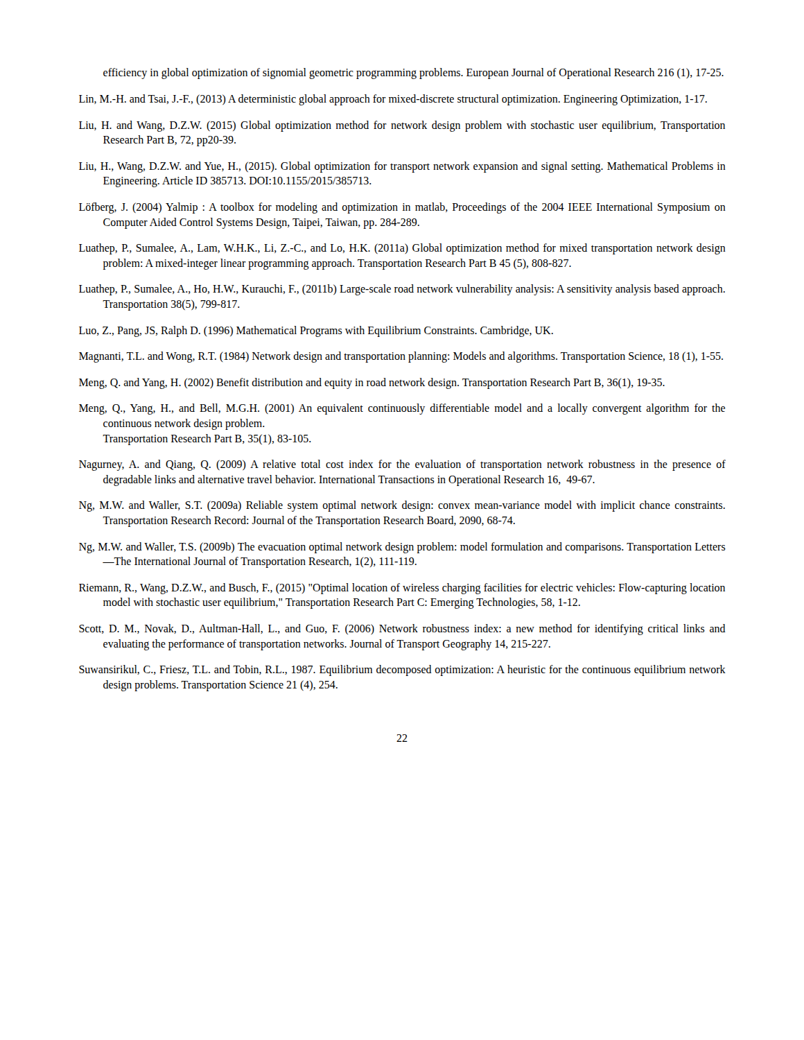efficiency in global optimization of signomial geometric programming problems. European Journal of Operational Research 216 (1), 17-25.
Lin, M.-H. and Tsai, J.-F., (2013) A deterministic global approach for mixed-discrete structural optimization. Engineering Optimization, 1-17.
Liu, H. and Wang, D.Z.W. (2015) Global optimization method for network design problem with stochastic user equilibrium, Transportation Research Part B, 72, pp20-39.
Liu, H., Wang, D.Z.W. and Yue, H., (2015). Global optimization for transport network expansion and signal setting. Mathematical Problems in Engineering. Article ID 385713. DOI:10.1155/2015/385713.
Löfberg, J. (2004) Yalmip : A toolbox for modeling and optimization in matlab, Proceedings of the 2004 IEEE International Symposium on Computer Aided Control Systems Design, Taipei, Taiwan, pp. 284-289.
Luathep, P., Sumalee, A., Lam, W.H.K., Li, Z.-C., and Lo, H.K. (2011a) Global optimization method for mixed transportation network design problem: A mixed-integer linear programming approach. Transportation Research Part B 45 (5), 808-827.
Luathep, P., Sumalee, A., Ho, H.W., Kurauchi, F., (2011b) Large-scale road network vulnerability analysis: A sensitivity analysis based approach. Transportation 38(5), 799-817.
Luo, Z., Pang, JS, Ralph D. (1996) Mathematical Programs with Equilibrium Constraints. Cambridge, UK.
Magnanti, T.L. and Wong, R.T. (1984) Network design and transportation planning: Models and algorithms. Transportation Science, 18 (1), 1-55.
Meng, Q. and Yang, H. (2002) Benefit distribution and equity in road network design. Transportation Research Part B, 36(1), 19-35.
Meng, Q., Yang, H., and Bell, M.G.H. (2001) An equivalent continuously differentiable model and a locally convergent algorithm for the continuous network design problem.
Transportation Research Part B, 35(1), 83-105.
Nagurney, A. and Qiang, Q. (2009) A relative total cost index for the evaluation of transportation network robustness in the presence of degradable links and alternative travel behavior. International Transactions in Operational Research 16, 49-67.
Ng, M.W. and Waller, S.T. (2009a) Reliable system optimal network design: convex mean-variance model with implicit chance constraints. Transportation Research Record: Journal of the Transportation Research Board, 2090, 68-74.
Ng, M.W. and Waller, T.S. (2009b) The evacuation optimal network design problem: model formulation and comparisons. Transportation Letters—The International Journal of Transportation Research, 1(2), 111-119.
Riemann, R., Wang, D.Z.W., and Busch, F., (2015) "Optimal location of wireless charging facilities for electric vehicles: Flow-capturing location model with stochastic user equilibrium," Transportation Research Part C: Emerging Technologies, 58, 1-12.
Scott, D. M., Novak, D., Aultman-Hall, L., and Guo, F. (2006) Network robustness index: a new method for identifying critical links and evaluating the performance of transportation networks. Journal of Transport Geography 14, 215-227.
Suwansirikul, C., Friesz, T.L. and Tobin, R.L., 1987. Equilibrium decomposed optimization: A heuristic for the continuous equilibrium network design problems. Transportation Science 21 (4), 254.
22